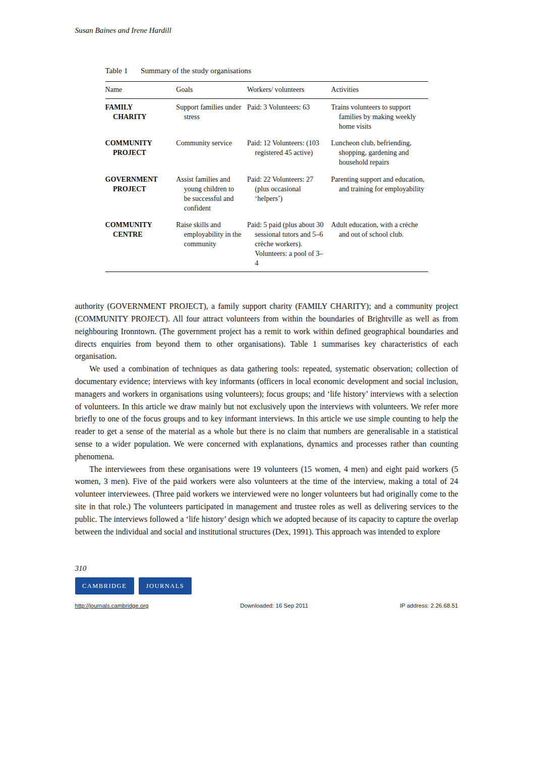Susan Baines and Irene Hardill
Table 1 Summary of the study organisations
| Name | Goals | Workers/ volunteers | Activities |
| --- | --- | --- | --- |
| FAMILY CHARITY | Support families under stress | Paid: 3 Volunteers: 63 | Trains volunteers to support families by making weekly home visits |
| COMMUNITY PROJECT | Community service | Paid: 12 Volunteers: (103 registered 45 active) | Luncheon club, befriending, shopping, gardening and household repairs |
| GOVERNMENT PROJECT | Assist families and young children to be successful and confident | Paid: 22 Volunteers: 27 (plus occasional ‘helpers’) | Parenting support and education, and training for employability |
| COMMUNITY CENTRE | Raise skills and employability in the community | Paid: 5 paid (plus about 30 sessional tutors and 5–6 crèche workers). Volunteers: a pool of 3–4 | Adult education, with a crèche and out of school club. |
authority (GOVERNMENT PROJECT), a family support charity (FAMILY CHARITY); and a community project (COMMUNITY PROJECT). All four attract volunteers from within the boundaries of Brightville as well as from neighbouring Ironntown. (The government project has a remit to work within defined geographical boundaries and directs enquiries from beyond them to other organisations). Table 1 summarises key characteristics of each organisation.
We used a combination of techniques as data gathering tools: repeated, systematic observation; collection of documentary evidence; interviews with key informants (officers in local economic development and social inclusion, managers and workers in organisations using volunteers); focus groups; and ‘life history’ interviews with a selection of volunteers. In this article we draw mainly but not exclusively upon the interviews with volunteers. We refer more briefly to one of the focus groups and to key informant interviews. In this article we use simple counting to help the reader to get a sense of the material as a whole but there is no claim that numbers are generalisable in a statistical sense to a wider population. We were concerned with explanations, dynamics and processes rather than counting phenomena.
The interviewees from these organisations were 19 volunteers (15 women, 4 men) and eight paid workers (5 women, 3 men). Five of the paid workers were also volunteers at the time of the interview, making a total of 24 volunteer interviewees. (Three paid workers we interviewed were no longer volunteers but had originally come to the site in that role.) The volunteers participated in management and trustee roles as well as delivering services to the public. The interviews followed a ‘life history’ design which we adopted because of its capacity to capture the overlap between the individual and social and institutional structures (Dex, 1991). This approach was intended to explore
310
CAMBRIDGE JOURNALS
http://journals.cambridge.org Downloaded: 16 Sep 2011 IP address: 2.26.68.51